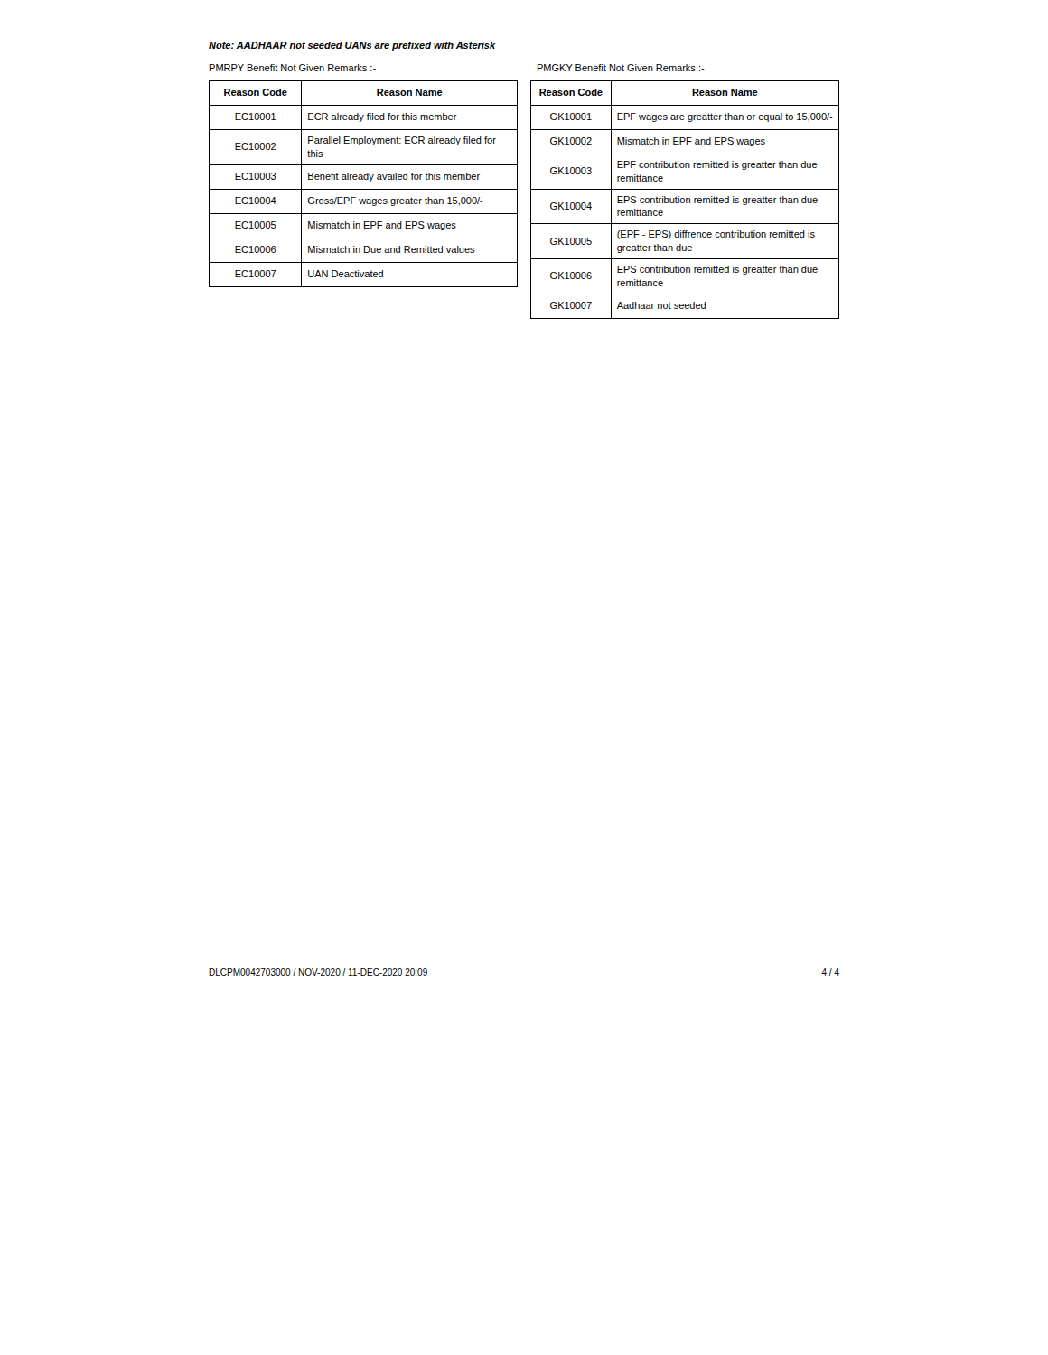Note: AADHAAR not seeded UANs are prefixed with Asterisk
| PMRPY Benefit Not Given Remarks :- | PMGKY Benefit Not Given Remarks :- |
| / Reason Code / Reason Name / / --- / --- / / EC10001 / ECR already filed for this member / / EC10002 / Parallel Employment: ECR already filed for this / / EC10003 / Benefit already availed for this member / / EC10004 / Gross/EPF wages greater than 15,000/- / / EC10005 / Mismatch in EPF and EPS wages / / EC10006 / Mismatch in Due and Remitted values / / EC10007 / UAN Deactivated / | | / Reason Code / Reason Name / / --- / --- / / GK10001 / EPF wages are greatter than or equal to 15,000/- / / GK10002 / Mismatch in EPF and EPS wages / / GK10003 / EPF contribution remitted is greatter than due remittance / / GK10004 / EPS contribution remitted is greatter than due remittance / / GK10005 / (EPF - EPS) diffrence contribution remitted is greatter than due / / GK10006 / EPS contribution remitted is greatter than due remittance / / GK10007 / Aadhaar not seeded / |
DLCPM0042703000 / NOV-2020 / 11-DEC-2020 20:09 4 / 4